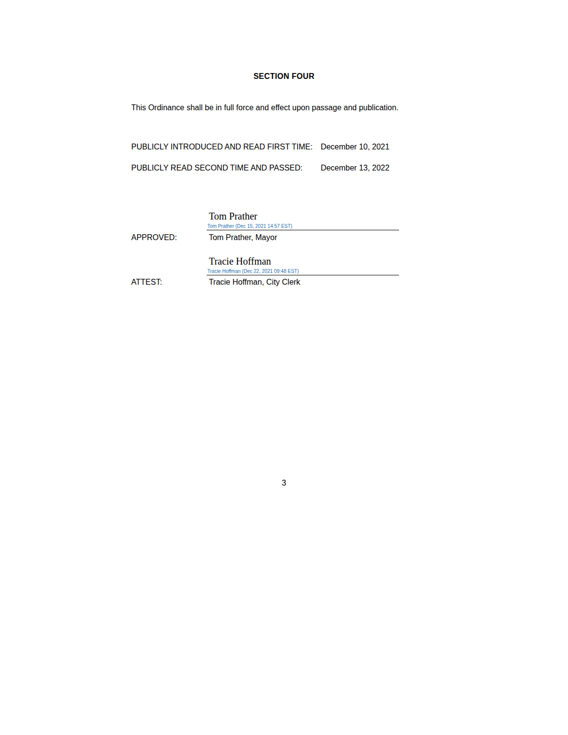SECTION FOUR
This Ordinance shall be in full force and effect upon passage and publication.
| PUBLICLY INTRODUCED AND READ FIRST TIME: | December 10, 2021 |
| PUBLICLY READ SECOND TIME AND PASSED: | December 13, 2022 |
| APPROVED: | Tom Prather Tom Prather (Dec 15, 2021 14:57 EST) Tom Prather, Mayor |
| ATTEST: | Tracie Hoffman Tracie Hoffman (Dec 22, 2021 09:48 EST) Tracie Hoffman, City Clerk |
3